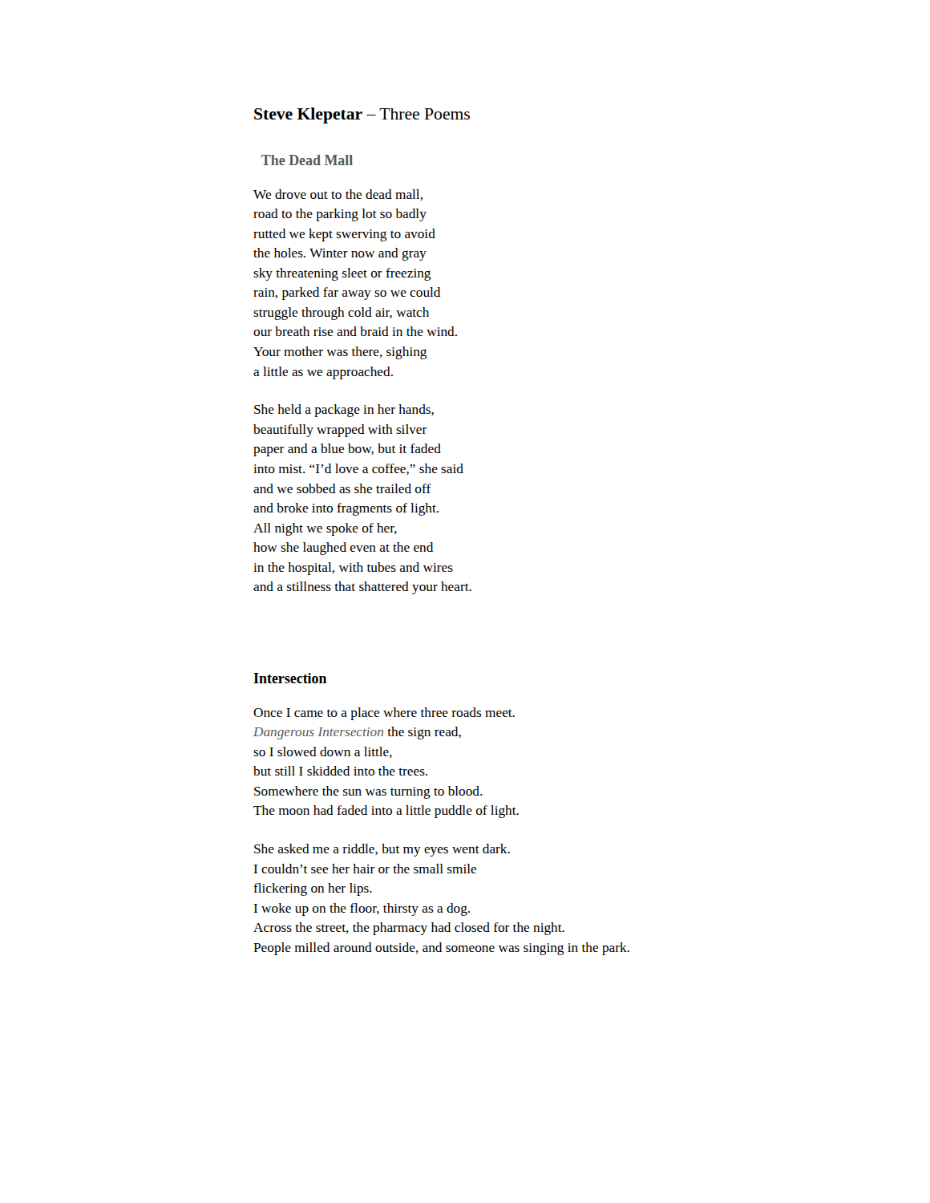Steve Klepetar – Three Poems
The Dead Mall
We drove out to the dead mall,
road to the parking lot so badly
rutted we kept swerving to avoid
the holes. Winter now and gray
sky threatening sleet or freezing
rain, parked far away so we could
struggle through cold air, watch
our breath rise and braid in the wind.
Your mother was there, sighing
a little as we approached.
She held a package in her hands,
beautifully wrapped with silver
paper and a blue bow, but it faded
into mist. “I’d love a coffee,” she said
and we sobbed as she trailed off
and broke into fragments of light.
All night we spoke of her,
how she laughed even at the end
in the hospital, with tubes and wires
and a stillness that shattered your heart.
Intersection
Once I came to a place where three roads meet.
Dangerous Intersection the sign read,
so I slowed down a little,
but still I skidded into the trees.
Somewhere the sun was turning to blood.
The moon had faded into a little puddle of light.
She asked me a riddle, but my eyes went dark.
I couldn’t see her hair or the small smile
flickering on her lips.
I woke up on the floor, thirsty as a dog.
Across the street, the pharmacy had closed for the night.
People milled around outside, and someone was singing in the park.